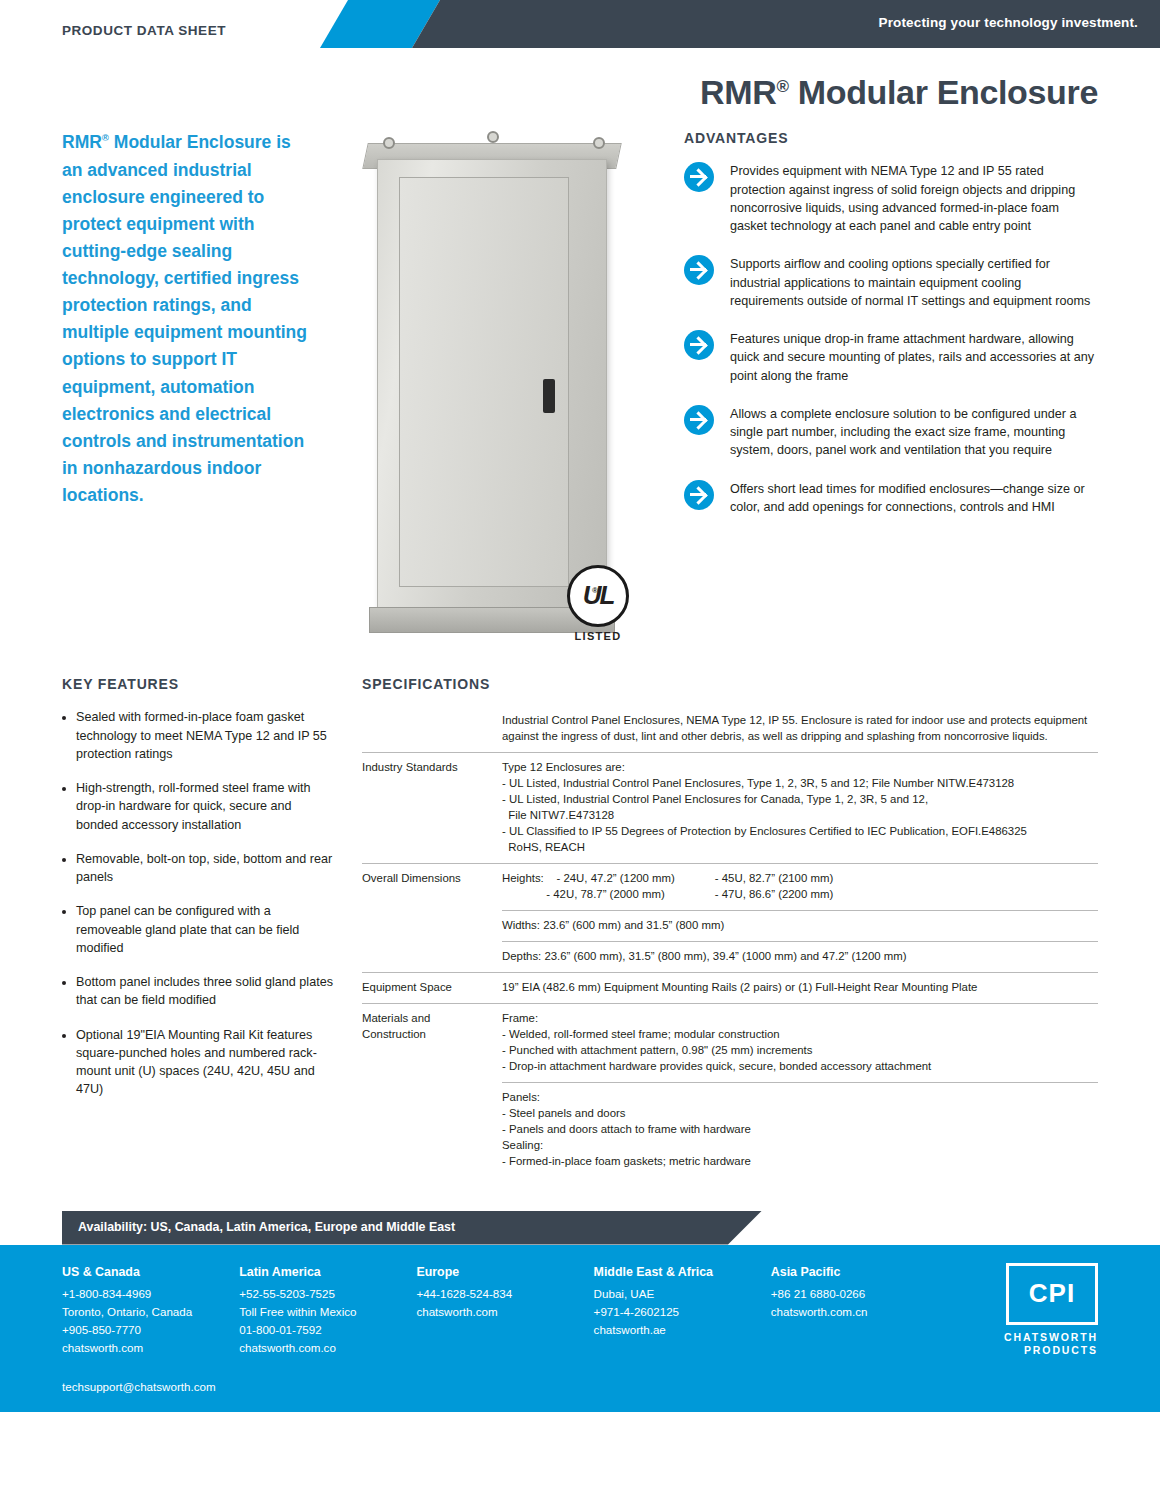PRODUCT DATA SHEET
Protecting your technology investment.
RMR® Modular Enclosure
RMR® Modular Enclosure is an advanced industrial enclosure engineered to protect equipment with cutting-edge sealing technology, certified ingress protection ratings, and multiple equipment mounting options to support IT equipment, automation electronics and electrical controls and instrumentation in nonhazardous indoor locations.
UL®
LISTED
ADVANTAGES
Provides equipment with NEMA Type 12 and IP 55 rated protection against ingress of solid foreign objects and dripping noncorrosive liquids, using advanced formed-in-place foam gasket technology at each panel and cable entry point
Supports airflow and cooling options specially certified for industrial applications to maintain equipment cooling requirements outside of normal IT settings and equipment rooms
Features unique drop-in frame attachment hardware, allowing quick and secure mounting of plates, rails and accessories at any point along the frame
Allows a complete enclosure solution to be configured under a single part number, including the exact size frame, mounting system, doors, panel work and ventilation that you require
Offers short lead times for modified enclosures—change size or color, and add openings for connections, controls and HMI
KEY FEATURES
Sealed with formed-in-place foam gasket technology to meet NEMA Type 12 and IP 55 protection ratings
High-strength, roll-formed steel frame with drop-in hardware for quick, secure and bonded accessory installation
Removable, bolt-on top, side, bottom and rear panels
Top panel can be configured with a removeable gland plate that can be field modified
Bottom panel includes three solid gland plates that can be field modified
Optional 19"EIA Mounting Rail Kit features square-punched holes and numbered rack-mount unit (U) spaces (24U, 42U, 45U and 47U)
SPECIFICATIONS
| | Industrial Control Panel Enclosures, NEMA Type 12, IP 55. Enclosure is rated for indoor use and protects equipment against the ingress of dust, lint and other debris, as well as dripping and splashing from noncorrosive liquids. |
| Industry Standards | Type 12 Enclosures are: - UL Listed, Industrial Control Panel Enclosures, Type 1, 2, 3R, 5 and 12; File Number NITW.E473128 - UL Listed, Industrial Control Panel Enclosures for Canada, Type 1, 2, 3R, 5 and 12, File NITW7.E473128 - UL Classified to IP 55 Degrees of Protection by Enclosures Certified to IEC Publication, EOFI.E486325 RoHS, REACH |
| Overall Dimensions | Heights: - 24U, 47.2” (1200 mm) - 42U, 78.7” (2000 mm) - 45U, 82.7” (2100 mm) - 47U, 86.6” (2200 mm) |
| Widths: 23.6” (600 mm) and 31.5” (800 mm) |
| Depths: 23.6” (600 mm), 31.5” (800 mm), 39.4” (1000 mm) and 47.2” (1200 mm) |
| Equipment Space | 19” EIA (482.6 mm) Equipment Mounting Rails (2 pairs) or (1) Full-Height Rear Mounting Plate |
| Materials and Construction | Frame: - Welded, roll-formed steel frame; modular construction - Punched with attachment pattern, 0.98" (25 mm) increments - Drop-in attachment hardware provides quick, secure, bonded accessory attachment |
| Panels: - Steel panels and doors - Panels and doors attach to frame with hardware Sealing: - Formed-in-place foam gaskets; metric hardware |
Availability: US, Canada, Latin America, Europe and Middle East
US & Canada +1-800-834-4969
Toronto, Ontario, Canada
+905-850-7770
chatsworth.com
Latin America +52-55-5203-7525
Toll Free within Mexico
01-800-01-7592
chatsworth.com.co
Europe +44-1628-524-834
chatsworth.com
Middle East & Africa Dubai, UAE
+971-4-2602125
chatsworth.ae
Asia Pacific +86 21 6880-0266
chatsworth.com.cn
CPI
CHATSWORTH
PRODUCTS
techsupport@chatsworth.com